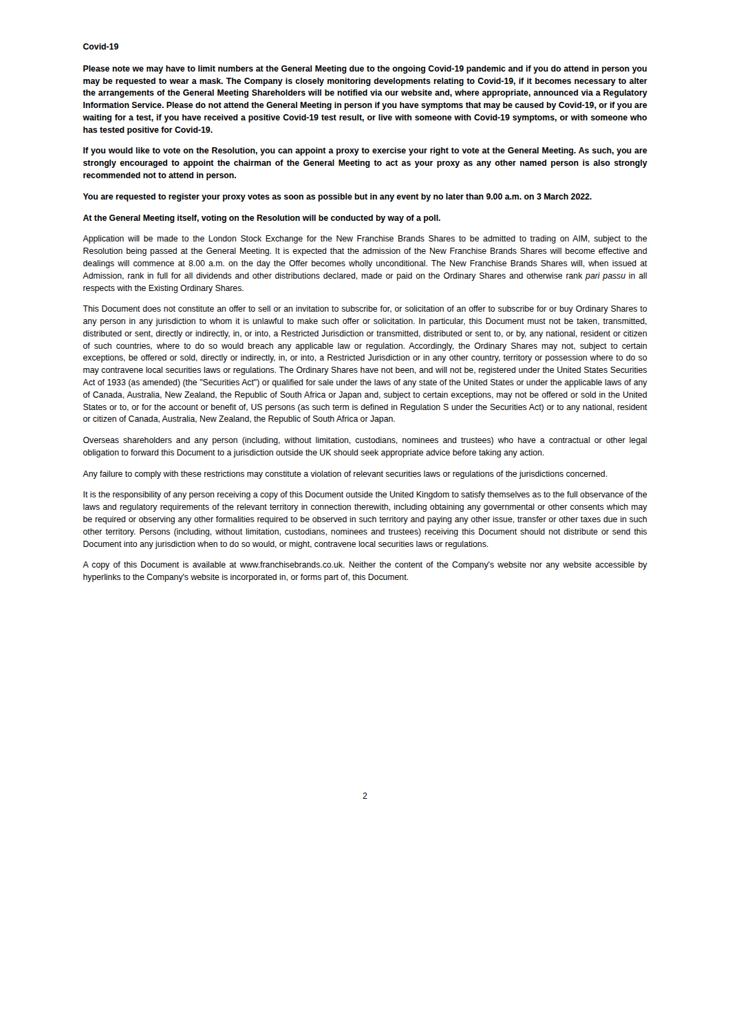Covid-19
Please note we may have to limit numbers at the General Meeting due to the ongoing Covid-19 pandemic and if you do attend in person you may be requested to wear a mask. The Company is closely monitoring developments relating to Covid-19, if it becomes necessary to alter the arrangements of the General Meeting Shareholders will be notified via our website and, where appropriate, announced via a Regulatory Information Service. Please do not attend the General Meeting in person if you have symptoms that may be caused by Covid-19, or if you are waiting for a test, if you have received a positive Covid-19 test result, or live with someone with Covid-19 symptoms, or with someone who has tested positive for Covid-19.
If you would like to vote on the Resolution, you can appoint a proxy to exercise your right to vote at the General Meeting. As such, you are strongly encouraged to appoint the chairman of the General Meeting to act as your proxy as any other named person is also strongly recommended not to attend in person.
You are requested to register your proxy votes as soon as possible but in any event by no later than 9.00 a.m. on 3 March 2022.
At the General Meeting itself, voting on the Resolution will be conducted by way of a poll.
Application will be made to the London Stock Exchange for the New Franchise Brands Shares to be admitted to trading on AIM, subject to the Resolution being passed at the General Meeting. It is expected that the admission of the New Franchise Brands Shares will become effective and dealings will commence at 8.00 a.m. on the day the Offer becomes wholly unconditional. The New Franchise Brands Shares will, when issued at Admission, rank in full for all dividends and other distributions declared, made or paid on the Ordinary Shares and otherwise rank pari passu in all respects with the Existing Ordinary Shares.
This Document does not constitute an offer to sell or an invitation to subscribe for, or solicitation of an offer to subscribe for or buy Ordinary Shares to any person in any jurisdiction to whom it is unlawful to make such offer or solicitation. In particular, this Document must not be taken, transmitted, distributed or sent, directly or indirectly, in, or into, a Restricted Jurisdiction or transmitted, distributed or sent to, or by, any national, resident or citizen of such countries, where to do so would breach any applicable law or regulation. Accordingly, the Ordinary Shares may not, subject to certain exceptions, be offered or sold, directly or indirectly, in, or into, a Restricted Jurisdiction or in any other country, territory or possession where to do so may contravene local securities laws or regulations. The Ordinary Shares have not been, and will not be, registered under the United States Securities Act of 1933 (as amended) (the "Securities Act") or qualified for sale under the laws of any state of the United States or under the applicable laws of any of Canada, Australia, New Zealand, the Republic of South Africa or Japan and, subject to certain exceptions, may not be offered or sold in the United States or to, or for the account or benefit of, US persons (as such term is defined in Regulation S under the Securities Act) or to any national, resident or citizen of Canada, Australia, New Zealand, the Republic of South Africa or Japan.
Overseas shareholders and any person (including, without limitation, custodians, nominees and trustees) who have a contractual or other legal obligation to forward this Document to a jurisdiction outside the UK should seek appropriate advice before taking any action.
Any failure to comply with these restrictions may constitute a violation of relevant securities laws or regulations of the jurisdictions concerned.
It is the responsibility of any person receiving a copy of this Document outside the United Kingdom to satisfy themselves as to the full observance of the laws and regulatory requirements of the relevant territory in connection therewith, including obtaining any governmental or other consents which may be required or observing any other formalities required to be observed in such territory and paying any other issue, transfer or other taxes due in such other territory. Persons (including, without limitation, custodians, nominees and trustees) receiving this Document should not distribute or send this Document into any jurisdiction when to do so would, or might, contravene local securities laws or regulations.
A copy of this Document is available at www.franchisebrands.co.uk. Neither the content of the Company's website nor any website accessible by hyperlinks to the Company's website is incorporated in, or forms part of, this Document.
2